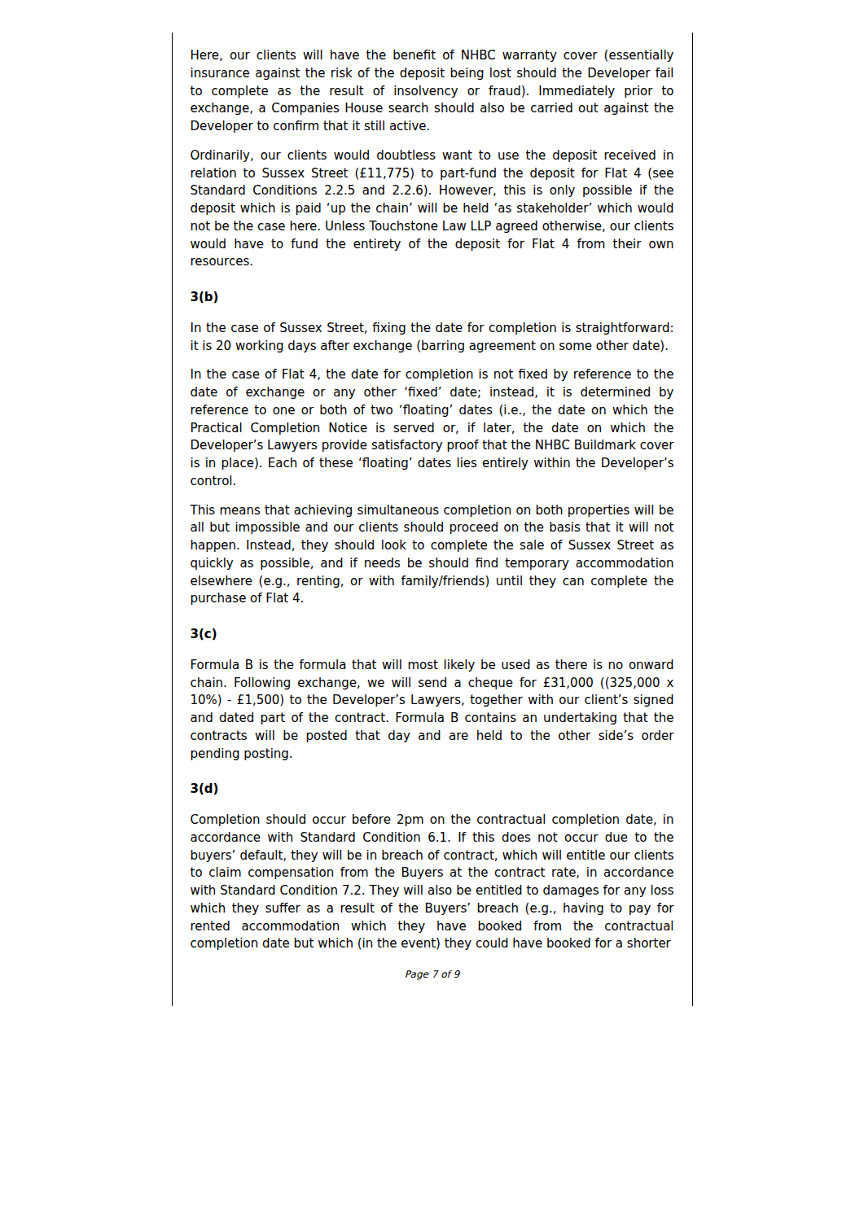Here, our clients will have the benefit of NHBC warranty cover (essentially insurance against the risk of the deposit being lost should the Developer fail to complete as the result of insolvency or fraud). Immediately prior to exchange, a Companies House search should also be carried out against the Developer to confirm that it still active.
Ordinarily, our clients would doubtless want to use the deposit received in relation to Sussex Street (£11,775) to part-fund the deposit for Flat 4 (see Standard Conditions 2.2.5 and 2.2.6). However, this is only possible if the deposit which is paid ‘up the chain’ will be held ‘as stakeholder’ which would not be the case here. Unless Touchstone Law LLP agreed otherwise, our clients would have to fund the entirety of the deposit for Flat 4 from their own resources.
3(b)
In the case of Sussex Street, fixing the date for completion is straightforward: it is 20 working days after exchange (barring agreement on some other date).
In the case of Flat 4, the date for completion is not fixed by reference to the date of exchange or any other ‘fixed’ date; instead, it is determined by reference to one or both of two ‘floating’ dates (i.e., the date on which the Practical Completion Notice is served or, if later, the date on which the Developer’s Lawyers provide satisfactory proof that the NHBC Buildmark cover is in place). Each of these ‘floating’ dates lies entirely within the Developer’s control.
This means that achieving simultaneous completion on both properties will be all but impossible and our clients should proceed on the basis that it will not happen. Instead, they should look to complete the sale of Sussex Street as quickly as possible, and if needs be should find temporary accommodation elsewhere (e.g., renting, or with family/friends) until they can complete the purchase of Flat 4.
3(c)
Formula B is the formula that will most likely be used as there is no onward chain. Following exchange, we will send a cheque for £31,000 ((325,000 x 10%) - £1,500) to the Developer’s Lawyers, together with our client’s signed and dated part of the contract. Formula B contains an undertaking that the contracts will be posted that day and are held to the other side’s order pending posting.
3(d)
Completion should occur before 2pm on the contractual completion date, in accordance with Standard Condition 6.1. If this does not occur due to the buyers’ default, they will be in breach of contract, which will entitle our clients to claim compensation from the Buyers at the contract rate, in accordance with Standard Condition 7.2. They will also be entitled to damages for any loss which they suffer as a result of the Buyers’ breach (e.g., having to pay for rented accommodation which they have booked from the contractual completion date but which (in the event) they could have booked for a shorter
Page 7 of 9